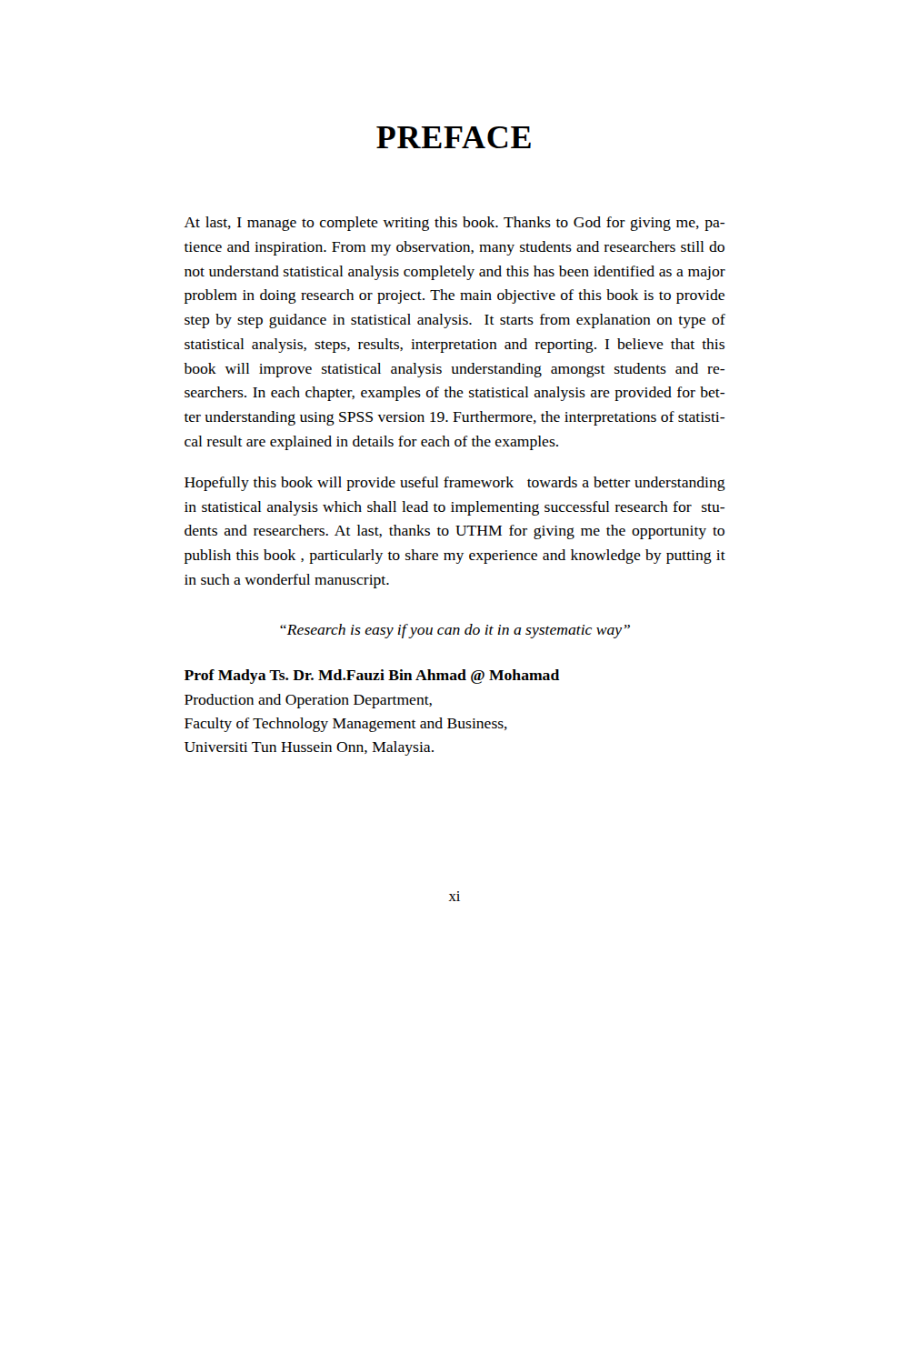PREFACE
At last, I manage to complete writing this book. Thanks to God for giving me, patience and inspiration. From my observation, many students and researchers still do not understand statistical analysis completely and this has been identified as a major problem in doing research or project. The main objective of this book is to provide step by step guidance in statistical analysis. It starts from explanation on type of statistical analysis, steps, results, interpretation and reporting. I believe that this book will improve statistical analysis understanding amongst students and researchers. In each chapter, examples of the statistical analysis are provided for better understanding using SPSS version 19. Furthermore, the interpretations of statistical result are explained in details for each of the examples.
Hopefully this book will provide useful framework towards a better understanding in statistical analysis which shall lead to implementing successful research for students and researchers. At last, thanks to UTHM for giving me the opportunity to publish this book , particularly to share my experience and knowledge by putting it in such a wonderful manuscript.
“Research is easy if you can do it in a systematic way”
Prof Madya Ts. Dr. Md.Fauzi Bin Ahmad @ Mohamad
Production and Operation Department,
Faculty of Technology Management and Business,
Universiti Tun Hussein Onn, Malaysia.
xi